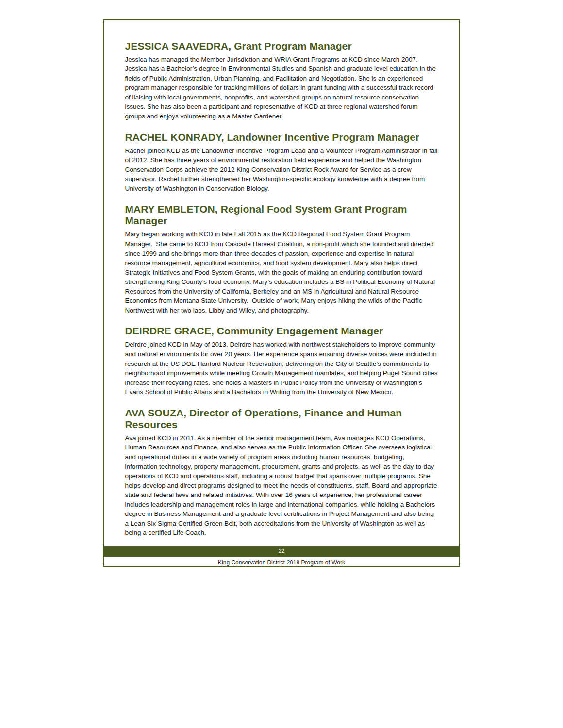Jessica Saavedra, Grant Program Manager
Jessica has managed the Member Jurisdiction and WRIA Grant Programs at KCD since March 2007. Jessica has a Bachelor’s degree in Environmental Studies and Spanish and graduate level education in the fields of Public Administration, Urban Planning, and Facilitation and Negotiation. She is an experienced program manager responsible for tracking millions of dollars in grant funding with a successful track record of liaising with local governments, nonprofits, and watershed groups on natural resource conservation issues. She has also been a participant and representative of KCD at three regional watershed forum groups and enjoys volunteering as a Master Gardener.
Rachel Konrady, Landowner Incentive Program Manager
Rachel joined KCD as the Landowner Incentive Program Lead and a Volunteer Program Administrator in fall of 2012. She has three years of environmental restoration field experience and helped the Washington Conservation Corps achieve the 2012 King Conservation District Rock Award for Service as a crew supervisor. Rachel further strengthened her Washington-specific ecology knowledge with a degree from University of Washington in Conservation Biology.
Mary Embleton, Regional Food System Grant Program Manager
Mary began working with KCD in late Fall 2015 as the KCD Regional Food System Grant Program Manager. She came to KCD from Cascade Harvest Coalition, a non-profit which she founded and directed since 1999 and she brings more than three decades of passion, experience and expertise in natural resource management, agricultural economics, and food system development. Mary also helps direct Strategic Initiatives and Food System Grants, with the goals of making an enduring contribution toward strengthening King County’s food economy. Mary’s education includes a BS in Political Economy of Natural Resources from the University of California, Berkeley and an MS in Agricultural and Natural Resource Economics from Montana State University. Outside of work, Mary enjoys hiking the wilds of the Pacific Northwest with her two labs, Libby and Wiley, and photography.
Deirdre Grace, Community Engagement Manager
Deirdre joined KCD in May of 2013. Deirdre has worked with northwest stakeholders to improve community and natural environments for over 20 years. Her experience spans ensuring diverse voices were included in research at the US DOE Hanford Nuclear Reservation, delivering on the City of Seattle’s commitments to neighborhood improvements while meeting Growth Management mandates, and helping Puget Sound cities increase their recycling rates. She holds a Masters in Public Policy from the University of Washington’s Evans School of Public Affairs and a Bachelors in Writing from the University of New Mexico.
Ava Souza, Director of Operations, Finance and Human Resources
Ava joined KCD in 2011. As a member of the senior management team, Ava manages KCD Operations, Human Resources and Finance, and also serves as the Public Information Officer. She oversees logistical and operational duties in a wide variety of program areas including human resources, budgeting, information technology, property management, procurement, grants and projects, as well as the day-to-day operations of KCD and operations staff, including a robust budget that spans over multiple programs. She helps develop and direct programs designed to meet the needs of constituents, staff, Board and appropriate state and federal laws and related initiatives. With over 16 years of experience, her professional career includes leadership and management roles in large and international companies, while holding a Bachelors degree in Business Management and a graduate level certifications in Project Management and also being a Lean Six Sigma Certified Green Belt, both accreditations from the University of Washington as well as being a certified Life Coach.
22
King Conservation District 2018 Program of Work